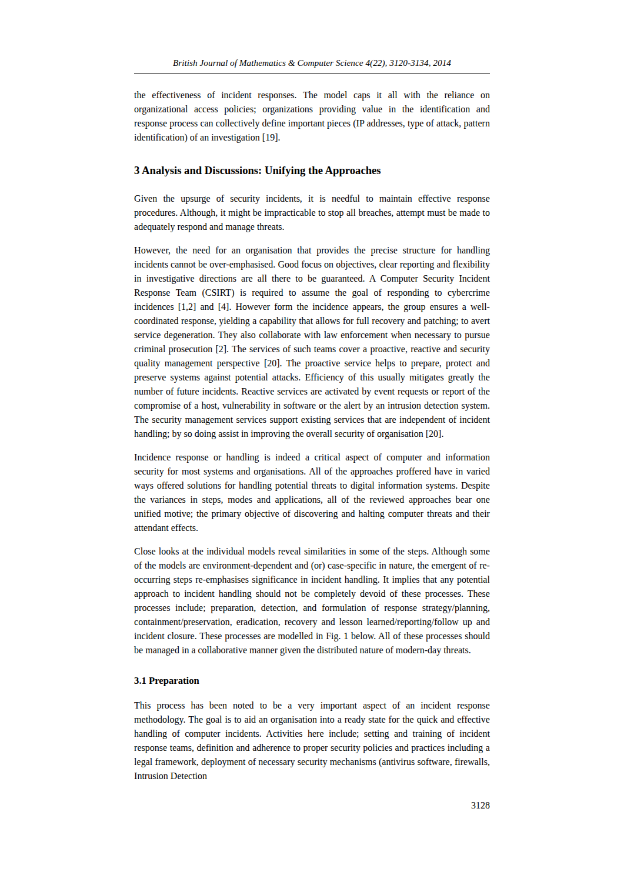British Journal of Mathematics & Computer Science 4(22), 3120-3134, 2014
the effectiveness of incident responses. The model caps it all with the reliance on organizational access policies; organizations providing value in the identification and response process can collectively define important pieces (IP addresses, type of attack, pattern identification) of an investigation [19].
3 Analysis and Discussions: Unifying the Approaches
Given the upsurge of security incidents, it is needful to maintain effective response procedures. Although, it might be impracticable to stop all breaches, attempt must be made to adequately respond and manage threats.
However, the need for an organisation that provides the precise structure for handling incidents cannot be over-emphasised. Good focus on objectives, clear reporting and flexibility in investigative directions are all there to be guaranteed. A Computer Security Incident Response Team (CSIRT) is required to assume the goal of responding to cybercrime incidences [1,2] and [4]. However form the incidence appears, the group ensures a well-coordinated response, yielding a capability that allows for full recovery and patching; to avert service degeneration. They also collaborate with law enforcement when necessary to pursue criminal prosecution [2]. The services of such teams cover a proactive, reactive and security quality management perspective [20]. The proactive service helps to prepare, protect and preserve systems against potential attacks. Efficiency of this usually mitigates greatly the number of future incidents. Reactive services are activated by event requests or report of the compromise of a host, vulnerability in software or the alert by an intrusion detection system. The security management services support existing services that are independent of incident handling; by so doing assist in improving the overall security of organisation [20].
Incidence response or handling is indeed a critical aspect of computer and information security for most systems and organisations. All of the approaches proffered have in varied ways offered solutions for handling potential threats to digital information systems. Despite the variances in steps, modes and applications, all of the reviewed approaches bear one unified motive; the primary objective of discovering and halting computer threats and their attendant effects.
Close looks at the individual models reveal similarities in some of the steps. Although some of the models are environment-dependent and (or) case-specific in nature, the emergent of re-occurring steps re-emphasises significance in incident handling. It implies that any potential approach to incident handling should not be completely devoid of these processes. These processes include; preparation, detection, and formulation of response strategy/planning, containment/preservation, eradication, recovery and lesson learned/reporting/follow up and incident closure. These processes are modelled in Fig. 1 below. All of these processes should be managed in a collaborative manner given the distributed nature of modern-day threats.
3.1 Preparation
This process has been noted to be a very important aspect of an incident response methodology. The goal is to aid an organisation into a ready state for the quick and effective handling of computer incidents. Activities here include; setting and training of incident response teams, definition and adherence to proper security policies and practices including a legal framework, deployment of necessary security mechanisms (antivirus software, firewalls, Intrusion Detection
3128